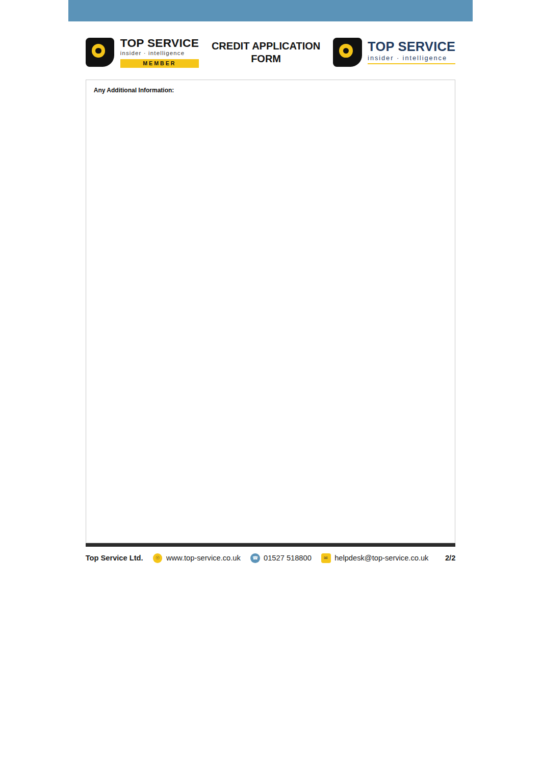TOP SERVICE
insider · intelligence
MEMBER
CREDIT APPLICATION
FORM
TOP SERVICE
insider · intelligence
Any Additional Information:
Top Service Ltd. ☉www.top-service.co.uk ☎01527 518800 ✉helpdesk@top-service.co.uk 2/2